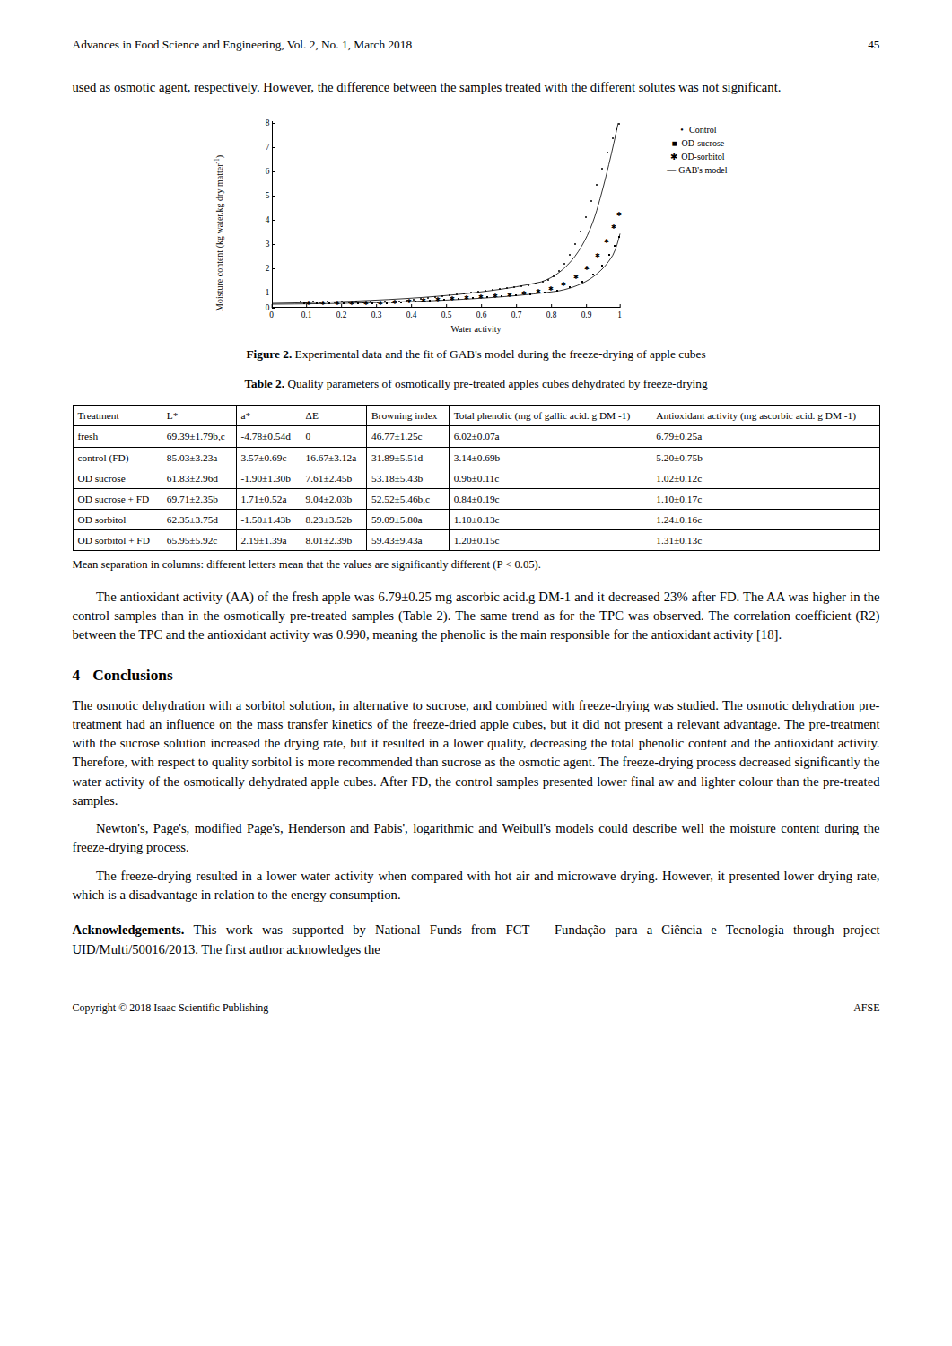Advances in Food Science and Engineering, Vol. 2, No. 1, March 2018 45
used as osmotic agent, respectively. However, the difference between the samples treated with the different solutes was not significant.
Moisture content (kg water.kg dry matter-1)
8
7
6
5
4
3
2
1
0
✱ ✱ ✱ ✱ ✱ ✱ ✱ ✱ ✱ ✱ ✱ ✱ ✱ ✱ ✱ ✱ ✱ ✱ ✱ ✱ ✱ ✱ ✱ ✱ ✱
0
0.1
0.2
0.3
0.4
0.5
0.6
0.7
0.8
0.9
1
Water activity
•Control
■OD-sucrose
✱OD-sorbitol
—GAB's model
Figure 2. Experimental data and the fit of GAB's model during the freeze-drying of apple cubes
Table 2. Quality parameters of osmotically pre-treated apples cubes dehydrated by freeze-drying
| Treatment | L* | a* | ΔE | Browning index | Total phenolic (mg of gallic acid. g DM -1) | Antioxidant activity (mg ascorbic acid. g DM -1) |
| --- | --- | --- | --- | --- | --- | --- |
| fresh | 69.39±1.79b,c | -4.78±0.54d | 0 | 46.77±1.25c | 6.02±0.07a | 6.79±0.25a |
| control (FD) | 85.03±3.23a | 3.57±0.69c | 16.67±3.12a | 31.89±5.51d | 3.14±0.69b | 5.20±0.75b |
| OD sucrose | 61.83±2.96d | -1.90±1.30b | 7.61±2.45b | 53.18±5.43b | 0.96±0.11c | 1.02±0.12c |
| OD sucrose + FD | 69.71±2.35b | 1.71±0.52a | 9.04±2.03b | 52.52±5.46b,c | 0.84±0.19c | 1.10±0.17c |
| OD sorbitol | 62.35±3.75d | -1.50±1.43b | 8.23±3.52b | 59.09±5.80a | 1.10±0.13c | 1.24±0.16c |
| OD sorbitol + FD | 65.95±5.92c | 2.19±1.39a | 8.01±2.39b | 59.43±9.43a | 1.20±0.15c | 1.31±0.13c |
Mean separation in columns: different letters mean that the values are significantly different (P < 0.05).
The antioxidant activity (AA) of the fresh apple was 6.79±0.25 mg ascorbic acid.g DM-1 and it decreased 23% after FD. The AA was higher in the control samples than in the osmotically pre-treated samples (Table 2). The same trend as for the TPC was observed. The correlation coefficient (R2) between the TPC and the antioxidant activity was 0.990, meaning the phenolic is the main responsible for the antioxidant activity [18].
4 Conclusions
The osmotic dehydration with a sorbitol solution, in alternative to sucrose, and combined with freeze-drying was studied. The osmotic dehydration pre-treatment had an influence on the mass transfer kinetics of the freeze-dried apple cubes, but it did not present a relevant advantage. The pre-treatment with the sucrose solution increased the drying rate, but it resulted in a lower quality, decreasing the total phenolic content and the antioxidant activity. Therefore, with respect to quality sorbitol is more recommended than sucrose as the osmotic agent. The freeze-drying process decreased significantly the water activity of the osmotically dehydrated apple cubes. After FD, the control samples presented lower final aw and lighter colour than the pre-treated samples.
Newton's, Page's, modified Page's, Henderson and Pabis', logarithmic and Weibull's models could describe well the moisture content during the freeze-drying process.
The freeze-drying resulted in a lower water activity when compared with hot air and microwave drying. However, it presented lower drying rate, which is a disadvantage in relation to the energy consumption.
Acknowledgements. This work was supported by National Funds from FCT – Fundação para a Ciência e Tecnologia through project UID/Multi/50016/2013. The first author acknowledges the
Copyright © 2018 Isaac Scientific Publishing AFSE